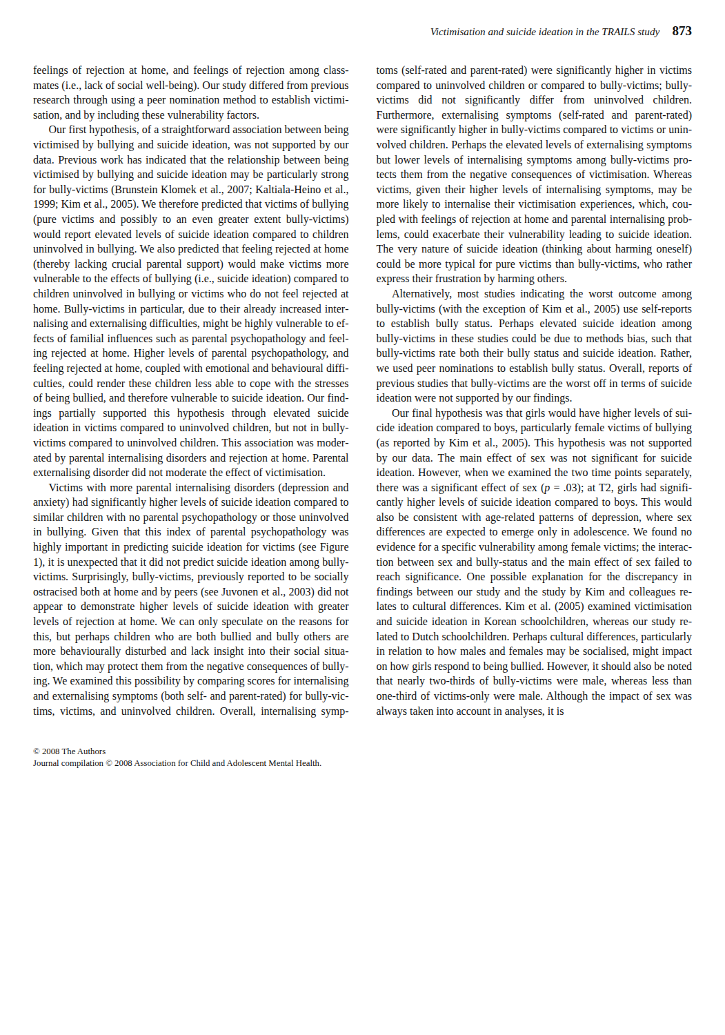Victimisation and suicide ideation in the TRAILS study 873
feelings of rejection at home, and feelings of rejection among classmates (i.e., lack of social well-being). Our study differed from previous research through using a peer nomination method to establish victimisation, and by including these vulnerability factors.
Our first hypothesis, of a straightforward association between being victimised by bullying and suicide ideation, was not supported by our data. Previous work has indicated that the relationship between being victimised by bullying and suicide ideation may be particularly strong for bully-victims (Brunstein Klomek et al., 2007; Kaltiala-Heino et al., 1999; Kim et al., 2005). We therefore predicted that victims of bullying (pure victims and possibly to an even greater extent bully-victims) would report elevated levels of suicide ideation compared to children uninvolved in bullying. We also predicted that feeling rejected at home (thereby lacking crucial parental support) would make victims more vulnerable to the effects of bullying (i.e., suicide ideation) compared to children uninvolved in bullying or victims who do not feel rejected at home. Bully-victims in particular, due to their already increased internalising and externalising difficulties, might be highly vulnerable to effects of familial influences such as parental psychopathology and feeling rejected at home. Higher levels of parental psychopathology, and feeling rejected at home, coupled with emotional and behavioural difficulties, could render these children less able to cope with the stresses of being bullied, and therefore vulnerable to suicide ideation. Our findings partially supported this hypothesis through elevated suicide ideation in victims compared to uninvolved children, but not in bully-victims compared to uninvolved children. This association was moderated by parental internalising disorders and rejection at home. Parental externalising disorder did not moderate the effect of victimisation.
Victims with more parental internalising disorders (depression and anxiety) had significantly higher levels of suicide ideation compared to similar children with no parental psychopathology or those uninvolved in bullying. Given that this index of parental psychopathology was highly important in predicting suicide ideation for victims (see Figure 1), it is unexpected that it did not predict suicide ideation among bully-victims. Surprisingly, bully-victims, previously reported to be socially ostracised both at home and by peers (see Juvonen et al., 2003) did not appear to demonstrate higher levels of suicide ideation with greater levels of rejection at home. We can only speculate on the reasons for this, but perhaps children who are both bullied and bully others are more behaviourally disturbed and lack insight into their social situation, which may protect them from the negative consequences of bullying. We examined this possibility by comparing scores for internalising and externalising symptoms (both self- and parent-rated) for bully-victims, victims, and uninvolved children. Overall, internalising symptoms (self-rated and parent-rated) were significantly higher in victims compared to uninvolved children or compared to bully-victims; bully-victims did not significantly differ from uninvolved children. Furthermore, externalising symptoms (self-rated and parent-rated) were significantly higher in bully-victims compared to victims or uninvolved children. Perhaps the elevated levels of externalising symptoms but lower levels of internalising symptoms among bully-victims protects them from the negative consequences of victimisation. Whereas victims, given their higher levels of internalising symptoms, may be more likely to internalise their victimisation experiences, which, coupled with feelings of rejection at home and parental internalising problems, could exacerbate their vulnerability leading to suicide ideation. The very nature of suicide ideation (thinking about harming oneself) could be more typical for pure victims than bully-victims, who rather express their frustration by harming others.
Alternatively, most studies indicating the worst outcome among bully-victims (with the exception of Kim et al., 2005) use self-reports to establish bully status. Perhaps elevated suicide ideation among bully-victims in these studies could be due to methods bias, such that bully-victims rate both their bully status and suicide ideation. Rather, we used peer nominations to establish bully status. Overall, reports of previous studies that bully-victims are the worst off in terms of suicide ideation were not supported by our findings.
Our final hypothesis was that girls would have higher levels of suicide ideation compared to boys, particularly female victims of bullying (as reported by Kim et al., 2005). This hypothesis was not supported by our data. The main effect of sex was not significant for suicide ideation. However, when we examined the two time points separately, there was a significant effect of sex (p = .03); at T2, girls had significantly higher levels of suicide ideation compared to boys. This would also be consistent with age-related patterns of depression, where sex differences are expected to emerge only in adolescence. We found no evidence for a specific vulnerability among female victims; the interaction between sex and bully-status and the main effect of sex failed to reach significance. One possible explanation for the discrepancy in findings between our study and the study by Kim and colleagues relates to cultural differences. Kim et al. (2005) examined victimisation and suicide ideation in Korean schoolchildren, whereas our study related to Dutch schoolchildren. Perhaps cultural differences, particularly in relation to how males and females may be socialised, might impact on how girls respond to being bullied. However, it should also be noted that nearly two-thirds of bully-victims were male, whereas less than one-third of victims-only were male. Although the impact of sex was always taken into account in analyses, it is
© 2008 The Authors
Journal compilation © 2008 Association for Child and Adolescent Mental Health.